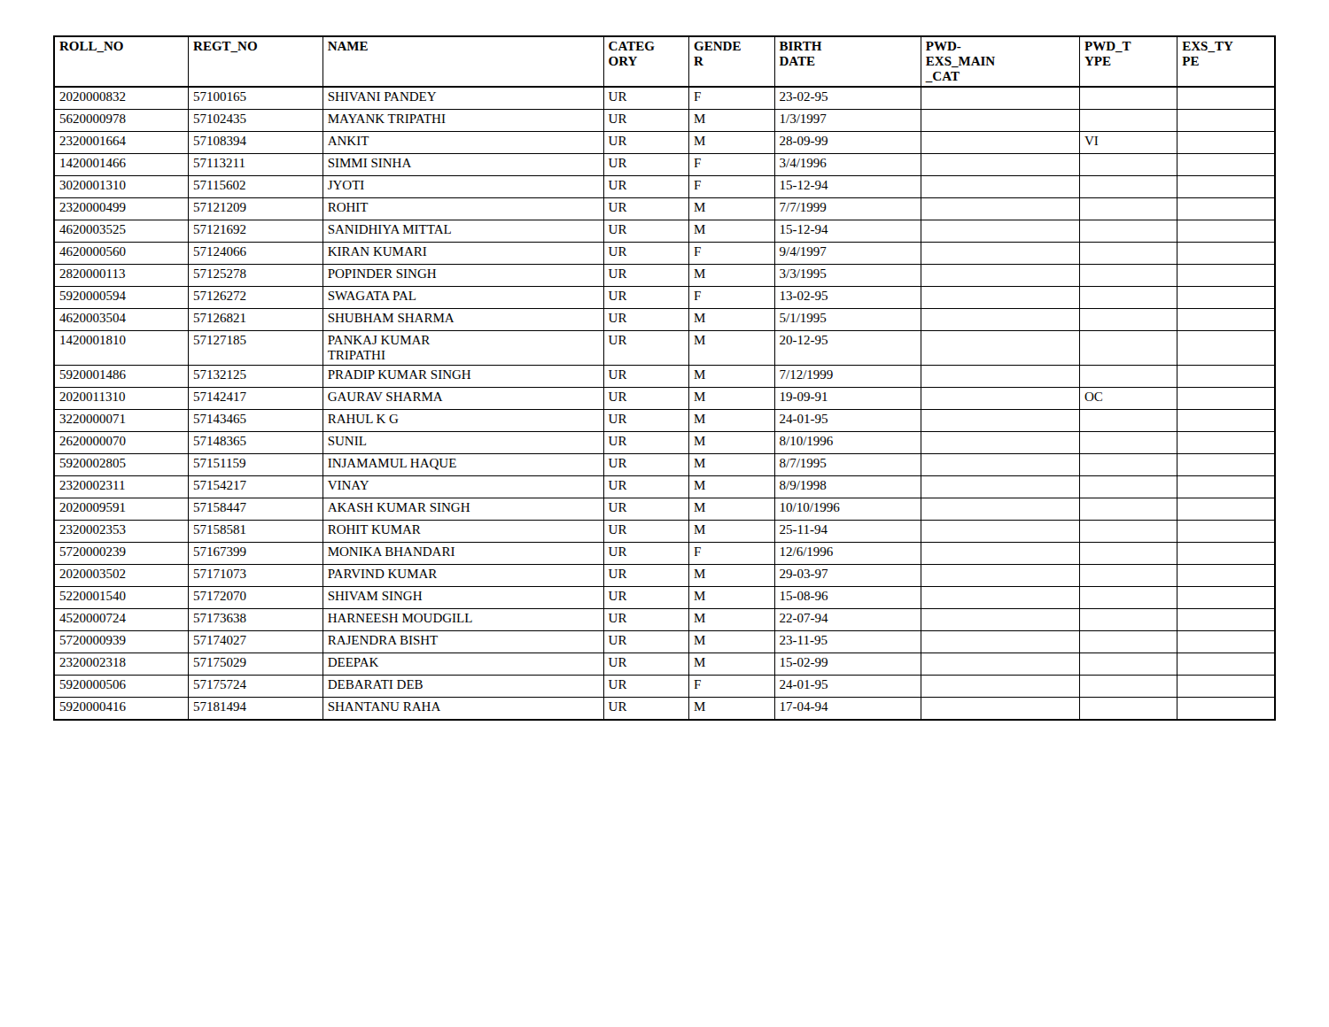| ROLL_NO | REGT_NO | NAME | CATEG ORY | GENDE R | BIRTH DATE | PWD- EXS_MAIN _CAT | PWD_T YPE | EXS_TY PE |
| --- | --- | --- | --- | --- | --- | --- | --- | --- |
| 2020000832 | 57100165 | SHIVANI PANDEY | UR | F | 23-02-95 | | | |
| 5620000978 | 57102435 | MAYANK TRIPATHI | UR | M | 1/3/1997 | | | |
| 2320001664 | 57108394 | ANKIT | UR | M | 28-09-99 | | VI | |
| 1420001466 | 57113211 | SIMMI SINHA | UR | F | 3/4/1996 | | | |
| 3020001310 | 57115602 | JYOTI | UR | F | 15-12-94 | | | |
| 2320000499 | 57121209 | ROHIT | UR | M | 7/7/1999 | | | |
| 4620003525 | 57121692 | SANIDHIYA MITTAL | UR | M | 15-12-94 | | | |
| 4620000560 | 57124066 | KIRAN KUMARI | UR | F | 9/4/1997 | | | |
| 2820000113 | 57125278 | POPINDER SINGH | UR | M | 3/3/1995 | | | |
| 5920000594 | 57126272 | SWAGATA PAL | UR | F | 13-02-95 | | | |
| 4620003504 | 57126821 | SHUBHAM SHARMA | UR | M | 5/1/1995 | | | |
| 1420001810 | 57127185 | PANKAJ KUMAR TRIPATHI | UR | M | 20-12-95 | | | |
| 5920001486 | 57132125 | PRADIP KUMAR SINGH | UR | M | 7/12/1999 | | | |
| 2020011310 | 57142417 | GAURAV SHARMA | UR | M | 19-09-91 | | OC | |
| 3220000071 | 57143465 | RAHUL K G | UR | M | 24-01-95 | | | |
| 2620000070 | 57148365 | SUNIL | UR | M | 8/10/1996 | | | |
| 5920002805 | 57151159 | INJAMAMUL HAQUE | UR | M | 8/7/1995 | | | |
| 2320002311 | 57154217 | VINAY | UR | M | 8/9/1998 | | | |
| 2020009591 | 57158447 | AKASH KUMAR SINGH | UR | M | 10/10/1996 | | | |
| 2320002353 | 57158581 | ROHIT KUMAR | UR | M | 25-11-94 | | | |
| 5720000239 | 57167399 | MONIKA BHANDARI | UR | F | 12/6/1996 | | | |
| 2020003502 | 57171073 | PARVIND KUMAR | UR | M | 29-03-97 | | | |
| 5220001540 | 57172070 | SHIVAM SINGH | UR | M | 15-08-96 | | | |
| 4520000724 | 57173638 | HARNEESH MOUDGILL | UR | M | 22-07-94 | | | |
| 5720000939 | 57174027 | RAJENDRA BISHT | UR | M | 23-11-95 | | | |
| 2320002318 | 57175029 | DEEPAK | UR | M | 15-02-99 | | | |
| 5920000506 | 57175724 | DEBARATI DEB | UR | F | 24-01-95 | | | |
| 5920000416 | 57181494 | SHANTANU RAHA | UR | M | 17-04-94 | | | |